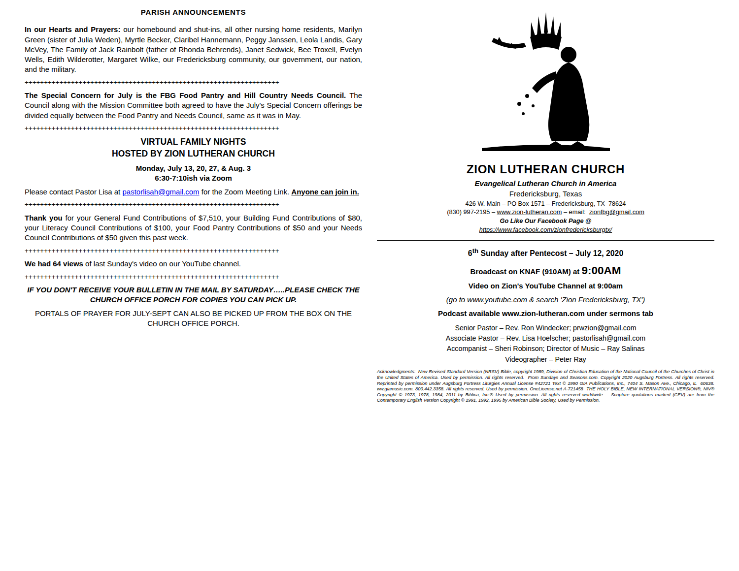PARISH ANNOUNCEMENTS
In our Hearts and Prayers: our homebound and shut-ins, all other nursing home residents, Marilyn Green (sister of Julia Weden), Myrtle Becker, Claribel Hannemann, Peggy Janssen, Leola Landis, Gary McVey, The Family of Jack Rainbolt (father of Rhonda Behrends), Janet Sedwick, Bee Troxell, Evelyn Wells, Edith Wilderotter, Margaret Wilke, our Fredericksburg community, our government, our nation, and the military.
++++++++++++++++++++++++++++++++++++++++++++++++++++++++++++++++++
The Special Concern for July is the FBG Food Pantry and Hill Country Needs Council. The Council along with the Mission Committee both agreed to have the July's Special Concern offerings be divided equally between the Food Pantry and Needs Council, same as it was in May.
++++++++++++++++++++++++++++++++++++++++++++++++++++++++++++++++++
VIRTUAL FAMILY NIGHTS
HOSTED BY ZION LUTHERAN CHURCH
Monday, July 13, 20, 27, & Aug. 3
6:30-7:10ish via Zoom
Please contact Pastor Lisa at pastorlisah@gmail.com for the Zoom Meeting Link. Anyone can join in.
++++++++++++++++++++++++++++++++++++++++++++++++++++++++++++++++++
Thank you for your General Fund Contributions of $7,510, your Building Fund Contributions of $80, your Literacy Council Contributions of $100, your Food Pantry Contributions of $50 and your Needs Council Contributions of $50 given this past week.
++++++++++++++++++++++++++++++++++++++++++++++++++++++++++++++++++
We had 64 views of last Sunday's video on our YouTube channel.
++++++++++++++++++++++++++++++++++++++++++++++++++++++++++++++++++
IF YOU DON'T RECEIVE YOUR BULLETIN IN THE MAIL BY SATURDAY…..PLEASE CHECK THE CHURCH OFFICE PORCH FOR COPIES YOU CAN PICK UP.
PORTALS OF PRAYER FOR JULY-SEPT CAN ALSO BE PICKED UP FROM THE BOX ON THE CHURCH OFFICE PORCH.
ZION LUTHERAN CHURCH
Evangelical Lutheran Church in America
Fredericksburg, Texas
426 W. Main – PO Box 1571 – Fredericksburg, TX 78624
(830) 997-2195 – www.zion-lutheran.com – email: zionfbg@gmail.com
Go Like Our Facebook Page @
https://www.facebook.com/zionfredericksburgtx/
6th Sunday after Pentecost – July 12, 2020
Broadcast on KNAF (910AM) at 9:00AM
Video on Zion's YouTube Channel at 9:00am
(go to www.youtube.com & search 'Zion Fredericksburg, TX')
Podcast available www.zion-lutheran.com under sermons tab
Senior Pastor – Rev. Ron Windecker; prwzion@gmail.com
Associate Pastor – Rev. Lisa Hoelscher; pastorlisah@gmail.com
Accompanist – Sheri Robinson; Director of Music – Ray Salinas
Videographer – Peter Ray
Acknowledgments: New Revised Standard Version (NRSV) Bible, copyright 1989, Division of Christian Education of the National Council of the Churches of Christ in the United States of America. Used by permission. All rights reserved. From Sundays and Seasons.com. Copyright 2020 Augsburg Fortress. All rights reserved. Reprinted by permission under Augsburg Fortress Liturgies Annual License #42721 Text © 1990 GIA Publications, Inc., 7404 S. Mason Ave., Chicago, IL 60638. ww.giamusic.com. 800.442.3358. All rights reserved. Used by permission. OneLicense.net A-721458 THE HOLY BIBLE, NEW INTERNATIONAL VERSION®, NIV® Copyright © 1973, 1978, 1984, 2011 by Biblica, Inc.® Used by permission. All rights reserved worldwide. Scripture quotations marked (CEV) are from the Contemporary English Version Copyright © 1991, 1992, 1995 by American Bible Society, Used by Permission.